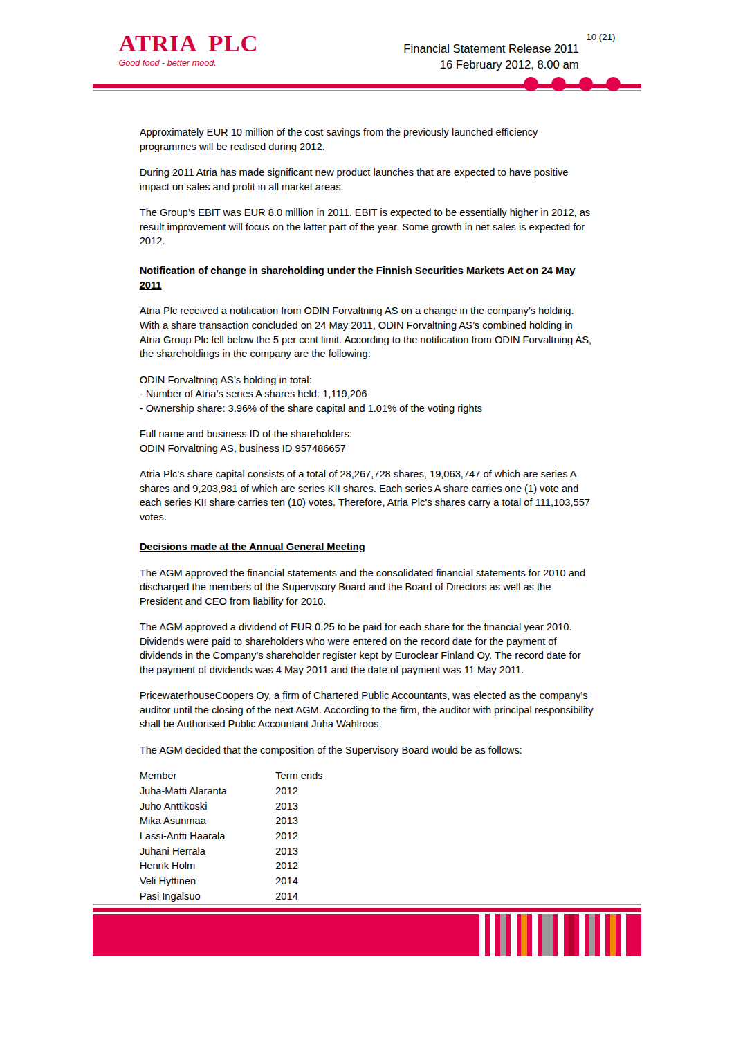ATRIA PLC
Good food - better mood.
Financial Statement Release 2011
16 February 2012, 8.00 am
10 (21)
Approximately EUR 10 million of the cost savings from the previously launched efficiency programmes will be realised during 2012.
During 2011 Atria has made significant new product launches that are expected to have positive impact on sales and profit in all market areas.
The Group’s EBIT was EUR 8.0 million in 2011. EBIT is expected to be essentially higher in 2012, as result improvement will focus on the latter part of the year. Some growth in net sales is expected for 2012.
Notification of change in shareholding under the Finnish Securities Markets Act on 24 May 2011
Atria Plc received a notification from ODIN Forvaltning AS on a change in the company’s holding. With a share transaction concluded on 24 May 2011, ODIN Forvaltning AS’s combined holding in Atria Group Plc fell below the 5 per cent limit. According to the notification from ODIN Forvaltning AS, the shareholdings in the company are the following:
ODIN Forvaltning AS’s holding in total:
- Number of Atria’s series A shares held: 1,119,206
- Ownership share: 3.96% of the share capital and 1.01% of the voting rights
Full name and business ID of the shareholders:
ODIN Forvaltning AS, business ID 957486657
Atria Plc’s share capital consists of a total of 28,267,728 shares, 19,063,747 of which are series A shares and 9,203,981 of which are series KII shares. Each series A share carries one (1) vote and each series KII share carries ten (10) votes. Therefore, Atria Plc's shares carry a total of 111,103,557 votes.
Decisions made at the Annual General Meeting
The AGM approved the financial statements and the consolidated financial statements for 2010 and discharged the members of the Supervisory Board and the Board of Directors as well as the President and CEO from liability for 2010.
The AGM approved a dividend of EUR 0.25 to be paid for each share for the financial year 2010. Dividends were paid to shareholders who were entered on the record date for the payment of dividends in the Company’s shareholder register kept by Euroclear Finland Oy. The record date for the payment of dividends was 4 May 2011 and the date of payment was 11 May 2011.
PricewaterhouseCoopers Oy, a firm of Chartered Public Accountants, was elected as the company’s auditor until the closing of the next AGM. According to the firm, the auditor with principal responsibility shall be Authorised Public Accountant Juha Wahlroos.
The AGM decided that the composition of the Supervisory Board would be as follows:
| Member | Term ends |
| Juha-Matti Alaranta | 2012 |
| Juho Anttikoski | 2013 |
| Mika Asunmaa | 2013 |
| Lassi-Antti Haarala | 2012 |
| Juhani Herrala | 2013 |
| Henrik Holm | 2012 |
| Veli Hyttinen | 2014 |
| Pasi Ingalsuo | 2014 |